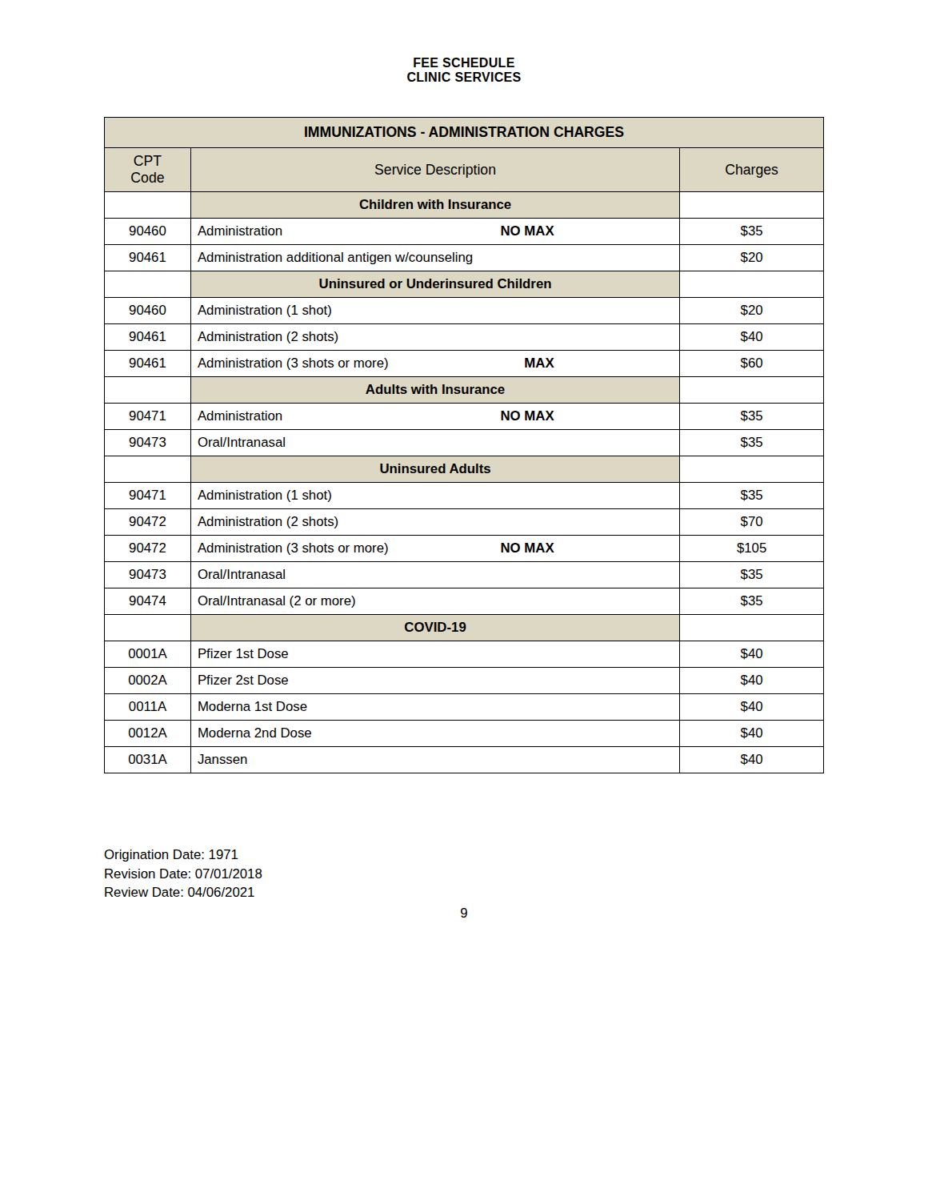FEE SCHEDULE
CLINIC SERVICES
| IMMUNIZATIONS - ADMINISTRATION CHARGES |
| --- |
| CPT Code | Service Description | Charges |
| | Children with Insurance | |
| 90460 | Administration NO MAX | $35 |
| 90461 | Administration additional antigen w/counseling | $20 |
| | Uninsured or Underinsured Children | |
| 90460 | Administration (1 shot) | $20 |
| 90461 | Administration (2 shots) | $40 |
| 90461 | Administration (3 shots or more) MAX | $60 |
| | Adults with Insurance | |
| 90471 | Administration NO MAX | $35 |
| 90473 | Oral/Intranasal | $35 |
| | Uninsured Adults | |
| 90471 | Administration (1 shot) | $35 |
| 90472 | Administration (2 shots) | $70 |
| 90472 | Administration (3 shots or more) NO MAX | $105 |
| 90473 | Oral/Intranasal | $35 |
| 90474 | Oral/Intranasal (2 or more) | $35 |
| | COVID-19 | |
| 0001A | Pfizer 1st Dose | $40 |
| 0002A | Pfizer 2st Dose | $40 |
| 0011A | Moderna 1st Dose | $40 |
| 0012A | Moderna 2nd Dose | $40 |
| 0031A | Janssen | $40 |
Origination Date: 1971
Revision Date: 07/01/2018
Review Date: 04/06/2021
9